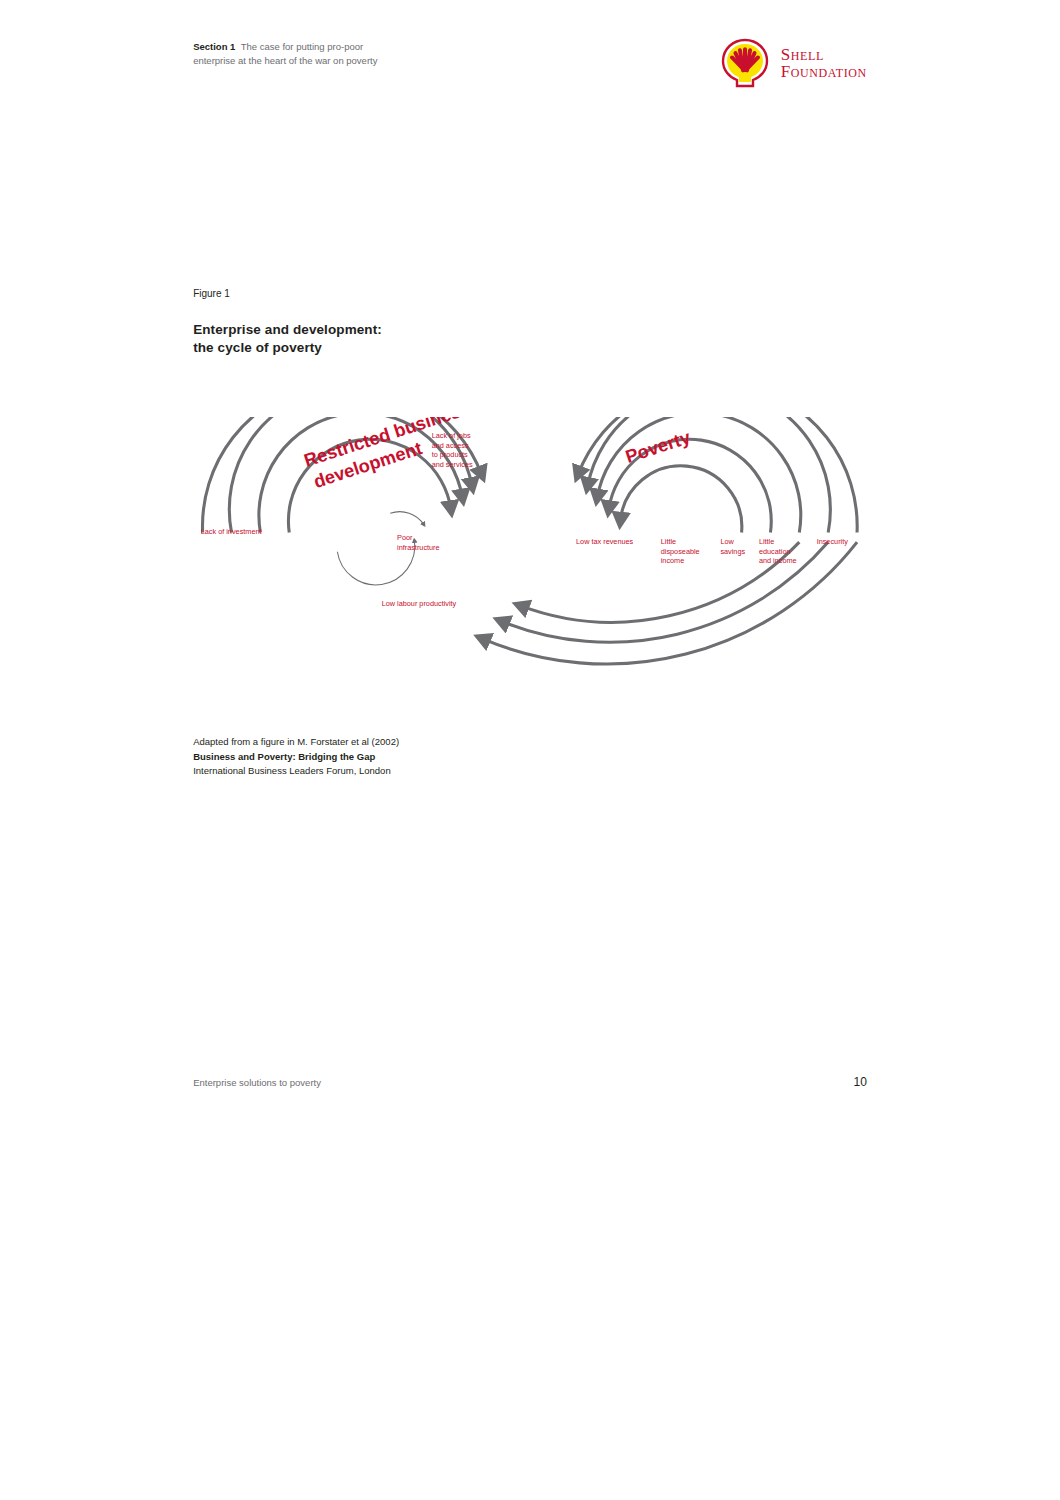Section 1 The case for putting pro-poor
enterprise at the heart of the war on poverty
Shell
Foundation
Figure 1
Enterprise and development:
the cycle of poverty
Restricted business development Poverty Lack of jobs and access to products and services Lack of investment Poor infrastructure Low tax revenues Little disposeable income Low savings Little education and income Insecurity Low labour productivity
Adapted from a figure in M. Forstater et al (2002)
Business and Poverty: Bridging the Gap
International Business Leaders Forum, London
Enterprise solutions to poverty
10